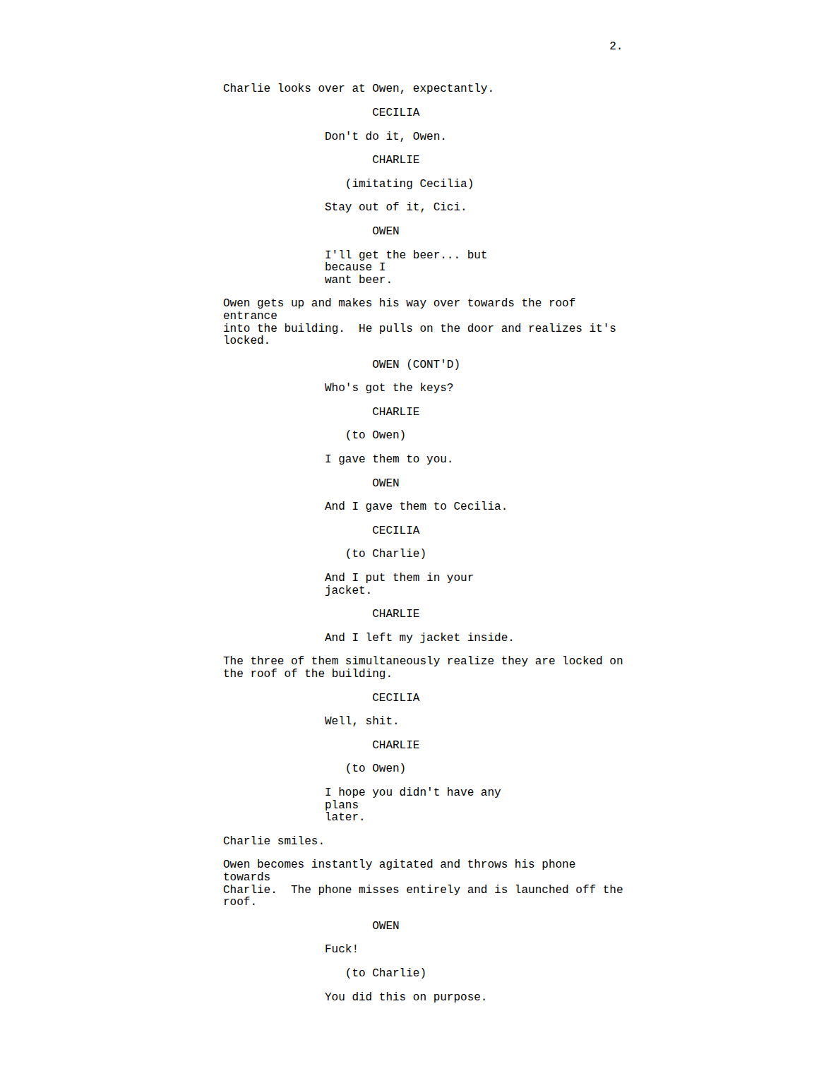2.
Charlie looks over at Owen, expectantly.
CECILIA
Don't do it, Owen.
CHARLIE
(imitating Cecilia)
Stay out of it, Cici.
OWEN
I'll get the beer... but because I want beer.
Owen gets up and makes his way over towards the roof entrance into the building. He pulls on the door and realizes it's locked.
OWEN (CONT'D)
Who's got the keys?
CHARLIE
(to Owen)
I gave them to you.
OWEN
And I gave them to Cecilia.
CECILIA
(to Charlie)
And I put them in your jacket.
CHARLIE
And I left my jacket inside.
The three of them simultaneously realize they are locked on the roof of the building.
CECILIA
Well, shit.
CHARLIE
(to Owen)
I hope you didn't have any plans later.
Charlie smiles.
Owen becomes instantly agitated and throws his phone towards Charlie. The phone misses entirely and is launched off the roof.
OWEN
Fuck!
(to Charlie)
You did this on purpose.